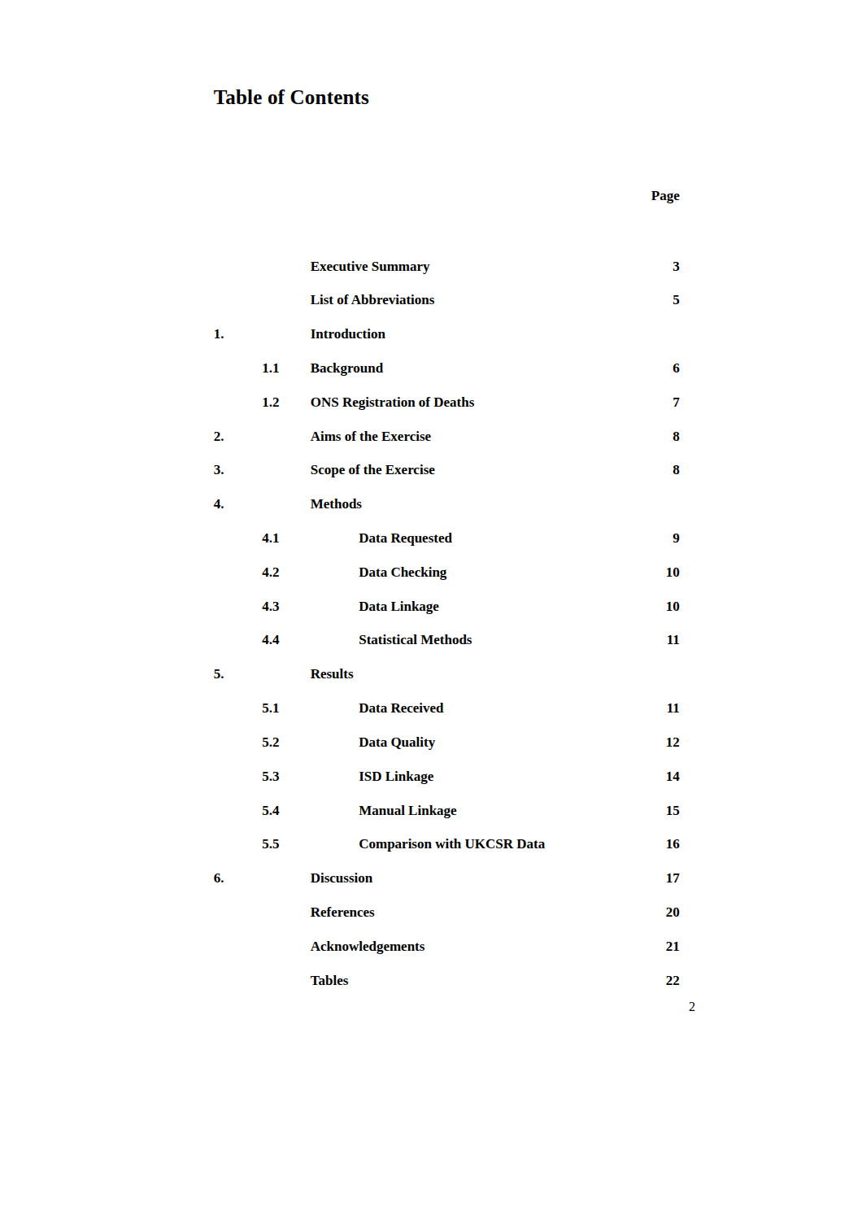Table of Contents
| | | | Page |
| | | Executive Summary | 3 |
| | | List of Abbreviations | 5 |
| 1. | | Introduction | |
| | 1.1 | Background | 6 |
| | 1.2 | ONS Registration of Deaths | 7 |
| 2. | | Aims of the Exercise | 8 |
| 3. | | Scope of the Exercise | 8 |
| 4. | | Methods | |
| | 4.1 | Data Requested | 9 |
| | 4.2 | Data Checking | 10 |
| | 4.3 | Data Linkage | 10 |
| | 4.4 | Statistical Methods | 11 |
| 5. | | Results | |
| | 5.1 | Data Received | 11 |
| | 5.2 | Data Quality | 12 |
| | 5.3 | ISD Linkage | 14 |
| | 5.4 | Manual Linkage | 15 |
| | 5.5 | Comparison with UKCSR Data | 16 |
| 6. | | Discussion | 17 |
| | | References | 20 |
| | | Acknowledgements | 21 |
| | | Tables | 22 |
2